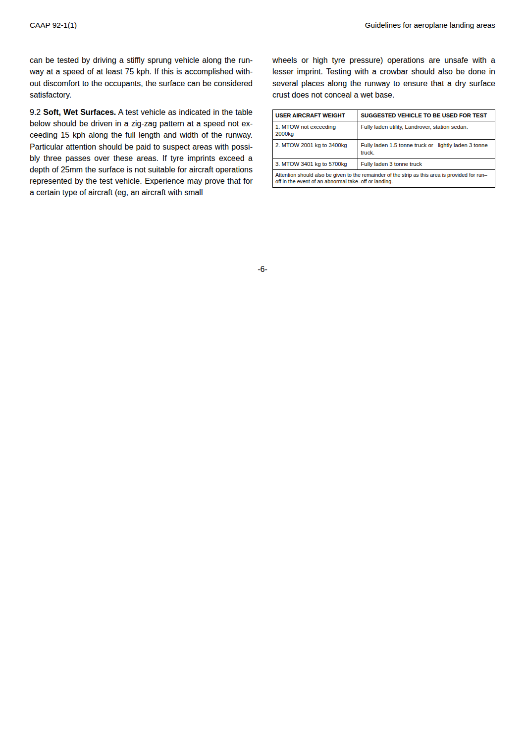CAAP 92-1(1)
Guidelines for aeroplane landing areas
can be tested by driving a stiffly sprung vehicle along the runway at a speed of at least 75 kph. If this is accomplished without discomfort to the occupants, the surface can be considered satisfactory.
9.2 Soft, Wet Surfaces. A test vehicle as indicated in the table below should be driven in a zig-zag pattern at a speed not exceeding 15 kph along the full length and width of the runway. Particular attention should be paid to suspect areas with possibly three passes over these areas. If tyre imprints exceed a depth of 25mm the surface is not suitable for aircraft operations represented by the test vehicle. Experience may prove that for a certain type of aircraft (eg, an aircraft with small
wheels or high tyre pressure) operations are unsafe with a lesser imprint. Testing with a crowbar should also be done in several places along the runway to ensure that a dry surface crust does not conceal a wet base.
| USER AIRCRAFT WEIGHT | SUGGESTED VEHICLE TO BE USED FOR TEST |
| --- | --- |
| 1. MTOW not exceeding 2000kg | Fully laden utility, Landrover, station sedan. |
| 2. MTOW 2001 kg to 3400kg | Fully laden 1.5 tonne truck or lightly laden 3 tonne truck. |
| 3. MTOW 3401 kg to 5700kg | Fully laden 3 tonne truck |
| Attention should also be given to the remainder of the strip as this area is provided for run–off in the event of an abnormal take–off or landing. |
-6-